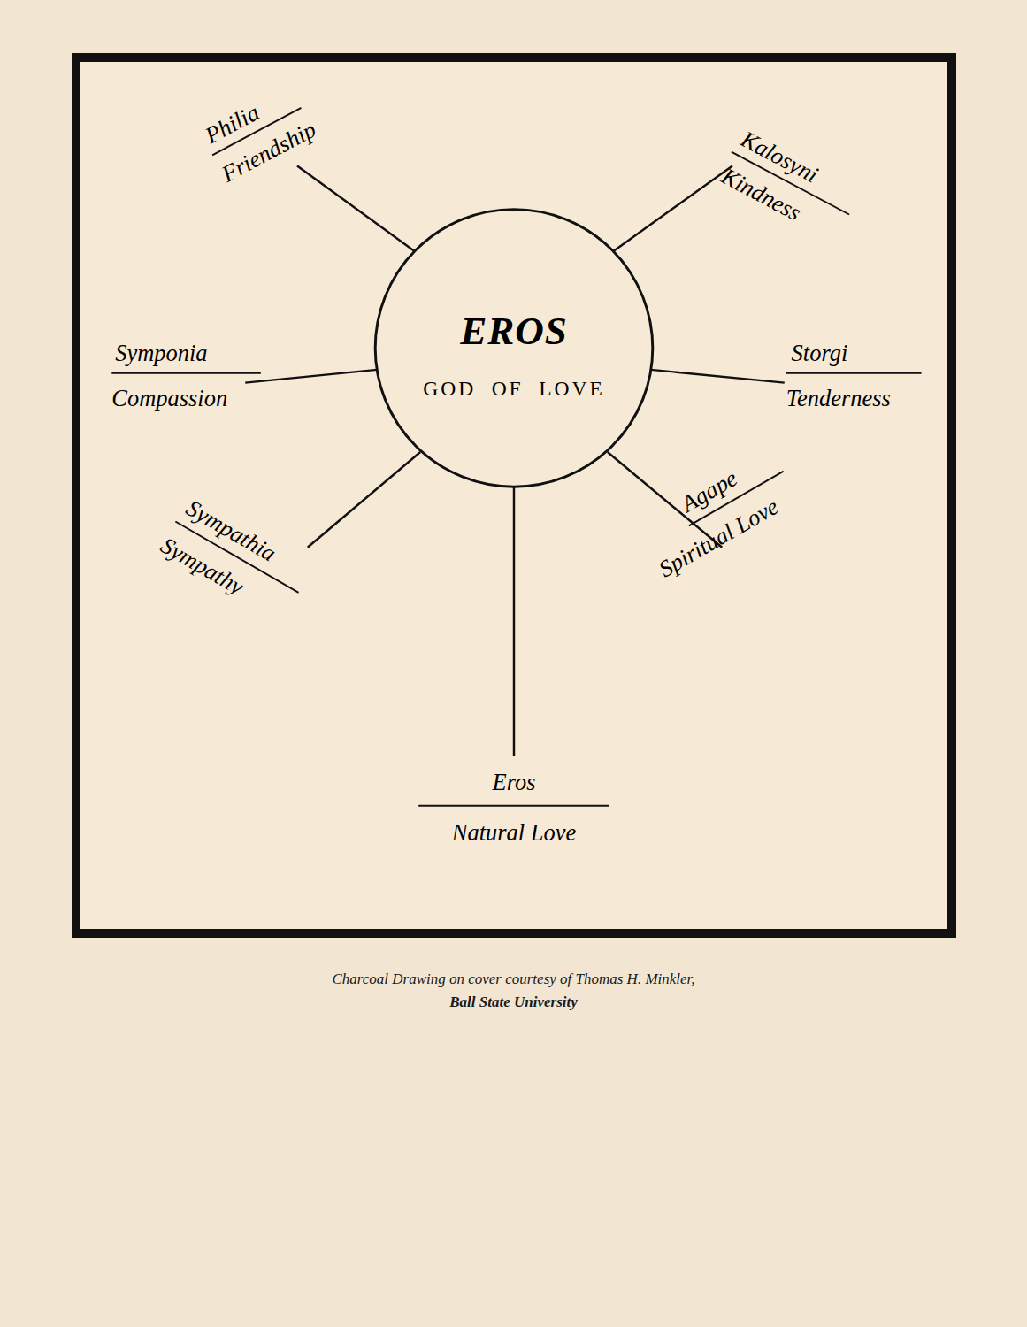Eros, God of Love, and six related Greek terms for love A central circle labeled Eros, God of Love, with six spokes radiating outward to labeled pairs: Philia / Friendship; Kalosyni / Kindness; Symponia / Compassion; Storgi / Tenderness; Sympathia / Sympathy; Agape / Spiritual Love; and a vertical spoke below to Eros / Natural Love. EROS GOD OF LOVE Philia Friendship Kalosyni Kindness Symponia Compassion Storgi Tenderness Sympathia Sympathy Agape Spiritual Love Eros Natural Love
Charcoal Drawing on cover courtesy of Thomas H. Minkler,
Ball State University